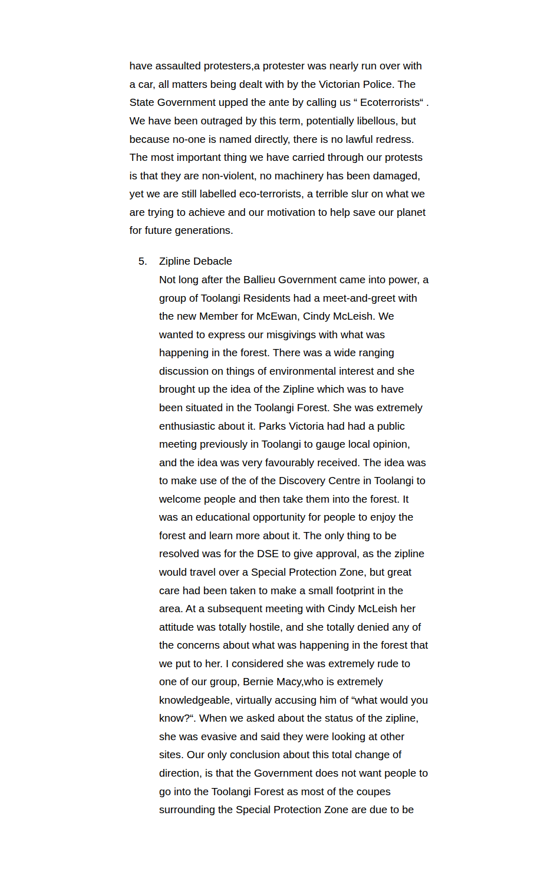have assaulted protesters,a protester was nearly run over with a car, all matters being dealt with by the Victorian Police. The State Government upped the ante by calling us “ Ecoterrorists“ . We have been outraged by this term, potentially libellous, but because no-one is named directly, there is no lawful redress. The most important thing we have carried through our protests is that they are non-violent, no machinery has been damaged, yet we are still labelled eco-terrorists, a terrible slur on what we are trying to achieve and our motivation to help save our planet for future generations.
Zipline Debacle
Not long after the Ballieu Government came into power, a group of Toolangi Residents had a meet-and-greet with the new Member for McEwan, Cindy McLeish. We wanted to express our misgivings with what was happening in the forest. There was a wide ranging discussion on things of environmental interest and she brought up the idea of the Zipline which was to have been situated in the Toolangi Forest. She was extremely enthusiastic about it. Parks Victoria had had a public meeting previously in Toolangi to gauge local opinion, and the idea was very favourably received. The idea was to make use of the of the Discovery Centre in Toolangi to welcome people and then take them into the forest. It was an educational opportunity for people to enjoy the forest and learn more about it. The only thing to be resolved was for the DSE to give approval, as the zipline would travel over a Special Protection Zone, but great care had been taken to make a small footprint in the area. At a subsequent meeting with Cindy McLeish her attitude was totally hostile, and she totally denied any of the concerns about what was happening in the forest that we put to her. I considered she was extremely rude to one of our group, Bernie Macy,who is extremely knowledgeable, virtually accusing him of “what would you know?“. When we asked about the status of the zipline, she was evasive and said they were looking at other sites. Our only conclusion about this total change of direction, is that the Government does not want people to go into the Toolangi Forest as most of the coupes surrounding the Special Protection Zone are due to be